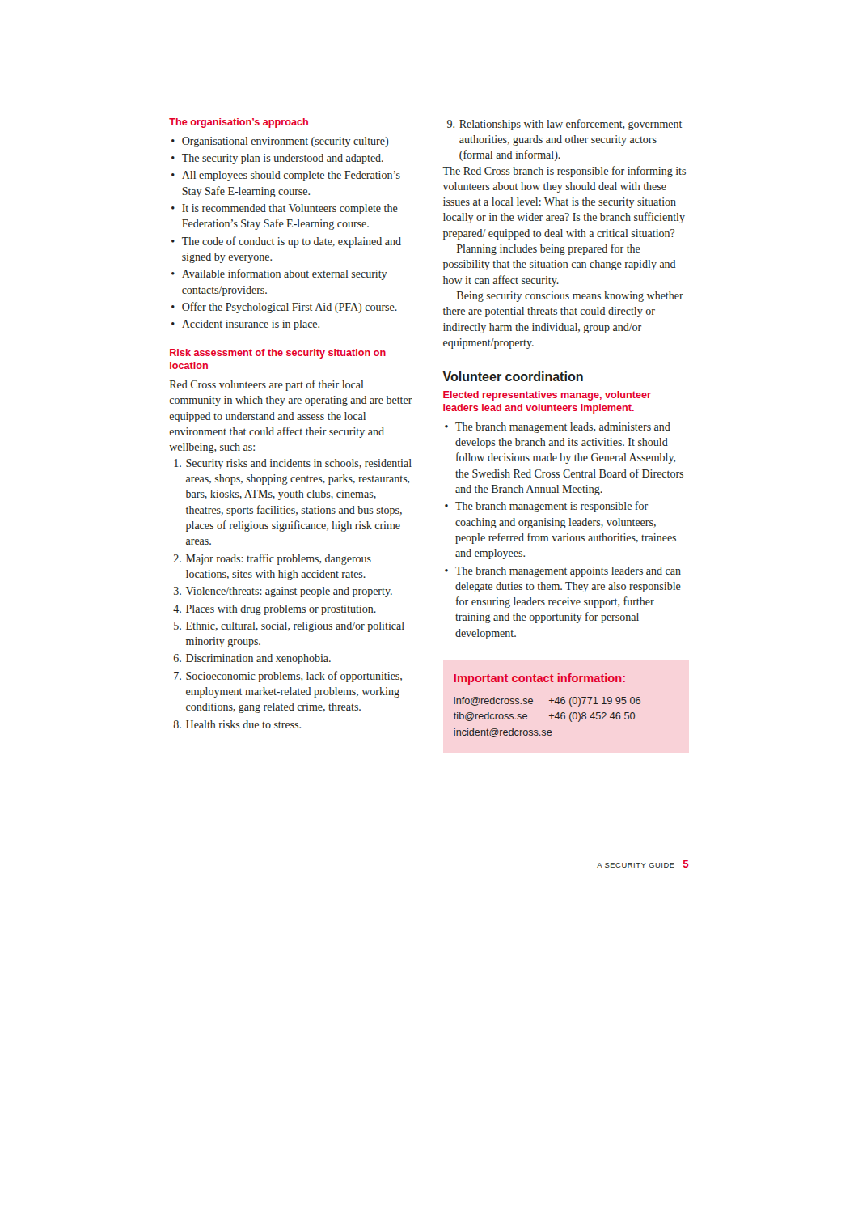The organisation’s approach
Organisational environment (security culture)
The security plan is understood and adapted.
All employees should complete the Federation’s Stay Safe E-learning course.
It is recommended that Volunteers complete the Federation’s Stay Safe E-learning course.
The code of conduct is up to date, explained and signed by everyone.
Available information about external security contacts/providers.
Offer the Psychological First Aid (PFA) course.
Accident insurance is in place.
Risk assessment of the security situation on location
Red Cross volunteers are part of their local community in which they are operating and are better equipped to understand and assess the local environment that could affect their security and wellbeing, such as:
Security risks and incidents in schools, residential areas, shops, shopping centres, parks, restaurants, bars, kiosks, ATMs, youth clubs, cinemas, theatres, sports facilities, stations and bus stops, places of religious significance, high risk crime areas.
Major roads: traffic problems, dangerous locations, sites with high accident rates.
Violence/threats: against people and property.
Places with drug problems or prostitution.
Ethnic, cultural, social, religious and/or political minority groups.
Discrimination and xenophobia.
Socioeconomic problems, lack of opportunities, employment market-related problems, working conditions, gang related crime, threats.
Health risks due to stress.
Relationships with law enforcement, government authorities, guards and other security actors (formal and informal).
The Red Cross branch is responsible for informing its volunteers about how they should deal with these issues at a local level: What is the security situation locally or in the wider area? Is the branch sufficiently prepared/ equipped to deal with a critical situation?
Planning includes being prepared for the possibility that the situation can change rapidly and how it can affect security.
Being security conscious means knowing whether there are potential threats that could directly or indirectly harm the individual, group and/or equipment/property.
Volunteer coordination
Elected representatives manage, volunteer leaders lead and volunteers implement.
The branch management leads, administers and develops the branch and its activities. It should follow decisions made by the General Assembly, the Swedish Red Cross Central Board of Directors and the Branch Annual Meeting.
The branch management is responsible for coaching and organising leaders, volunteers, people referred from various authorities, trainees and employees.
The branch management appoints leaders and can delegate duties to them. They are also responsible for ensuring leaders receive support, further training and the opportunity for personal development.
Important contact information:
| info@redcross.se | +46 (0)771 19 95 06 |
| tib@redcross.se | +46 (0)8 452 46 50 |
| incident@redcross.se |
A SECURITY GUIDE 5